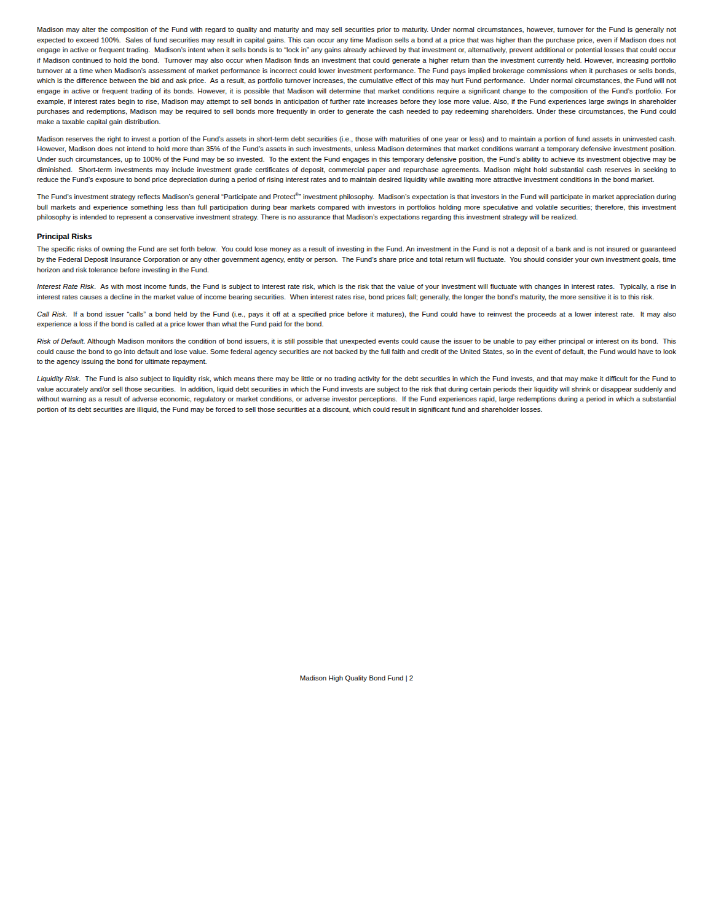Madison may alter the composition of the Fund with regard to quality and maturity and may sell securities prior to maturity. Under normal circumstances, however, turnover for the Fund is generally not expected to exceed 100%. Sales of fund securities may result in capital gains. This can occur any time Madison sells a bond at a price that was higher than the purchase price, even if Madison does not engage in active or frequent trading. Madison’s intent when it sells bonds is to “lock in” any gains already achieved by that investment or, alternatively, prevent additional or potential losses that could occur if Madison continued to hold the bond. Turnover may also occur when Madison finds an investment that could generate a higher return than the investment currently held. However, increasing portfolio turnover at a time when Madison’s assessment of market performance is incorrect could lower investment performance. The Fund pays implied brokerage commissions when it purchases or sells bonds, which is the difference between the bid and ask price. As a result, as portfolio turnover increases, the cumulative effect of this may hurt Fund performance. Under normal circumstances, the Fund will not engage in active or frequent trading of its bonds. However, it is possible that Madison will determine that market conditions require a significant change to the composition of the Fund’s portfolio. For example, if interest rates begin to rise, Madison may attempt to sell bonds in anticipation of further rate increases before they lose more value. Also, if the Fund experiences large swings in shareholder purchases and redemptions, Madison may be required to sell bonds more frequently in order to generate the cash needed to pay redeeming shareholders. Under these circumstances, the Fund could make a taxable capital gain distribution.
Madison reserves the right to invest a portion of the Fund’s assets in short-term debt securities (i.e., those with maturities of one year or less) and to maintain a portion of fund assets in uninvested cash. However, Madison does not intend to hold more than 35% of the Fund’s assets in such investments, unless Madison determines that market conditions warrant a temporary defensive investment position. Under such circumstances, up to 100% of the Fund may be so invested. To the extent the Fund engages in this temporary defensive position, the Fund’s ability to achieve its investment objective may be diminished. Short-term investments may include investment grade certificates of deposit, commercial paper and repurchase agreements. Madison might hold substantial cash reserves in seeking to reduce the Fund’s exposure to bond price depreciation during a period of rising interest rates and to maintain desired liquidity while awaiting more attractive investment conditions in the bond market.
The Fund’s investment strategy reflects Madison’s general “Participate and Protect®” investment philosophy. Madison’s expectation is that investors in the Fund will participate in market appreciation during bull markets and experience something less than full participation during bear markets compared with investors in portfolios holding more speculative and volatile securities; therefore, this investment philosophy is intended to represent a conservative investment strategy. There is no assurance that Madison’s expectations regarding this investment strategy will be realized.
Principal Risks
The specific risks of owning the Fund are set forth below. You could lose money as a result of investing in the Fund. An investment in the Fund is not a deposit of a bank and is not insured or guaranteed by the Federal Deposit Insurance Corporation or any other government agency, entity or person. The Fund’s share price and total return will fluctuate. You should consider your own investment goals, time horizon and risk tolerance before investing in the Fund.
Interest Rate Risk. As with most income funds, the Fund is subject to interest rate risk, which is the risk that the value of your investment will fluctuate with changes in interest rates. Typically, a rise in interest rates causes a decline in the market value of income bearing securities. When interest rates rise, bond prices fall; generally, the longer the bond’s maturity, the more sensitive it is to this risk.
Call Risk. If a bond issuer “calls” a bond held by the Fund (i.e., pays it off at a specified price before it matures), the Fund could have to reinvest the proceeds at a lower interest rate. It may also experience a loss if the bond is called at a price lower than what the Fund paid for the bond.
Risk of Default. Although Madison monitors the condition of bond issuers, it is still possible that unexpected events could cause the issuer to be unable to pay either principal or interest on its bond. This could cause the bond to go into default and lose value. Some federal agency securities are not backed by the full faith and credit of the United States, so in the event of default, the Fund would have to look to the agency issuing the bond for ultimate repayment.
Liquidity Risk. The Fund is also subject to liquidity risk, which means there may be little or no trading activity for the debt securities in which the Fund invests, and that may make it difficult for the Fund to value accurately and/or sell those securities. In addition, liquid debt securities in which the Fund invests are subject to the risk that during certain periods their liquidity will shrink or disappear suddenly and without warning as a result of adverse economic, regulatory or market conditions, or adverse investor perceptions. If the Fund experiences rapid, large redemptions during a period in which a substantial portion of its debt securities are illiquid, the Fund may be forced to sell those securities at a discount, which could result in significant fund and shareholder losses.
Madison High Quality Bond Fund | 2